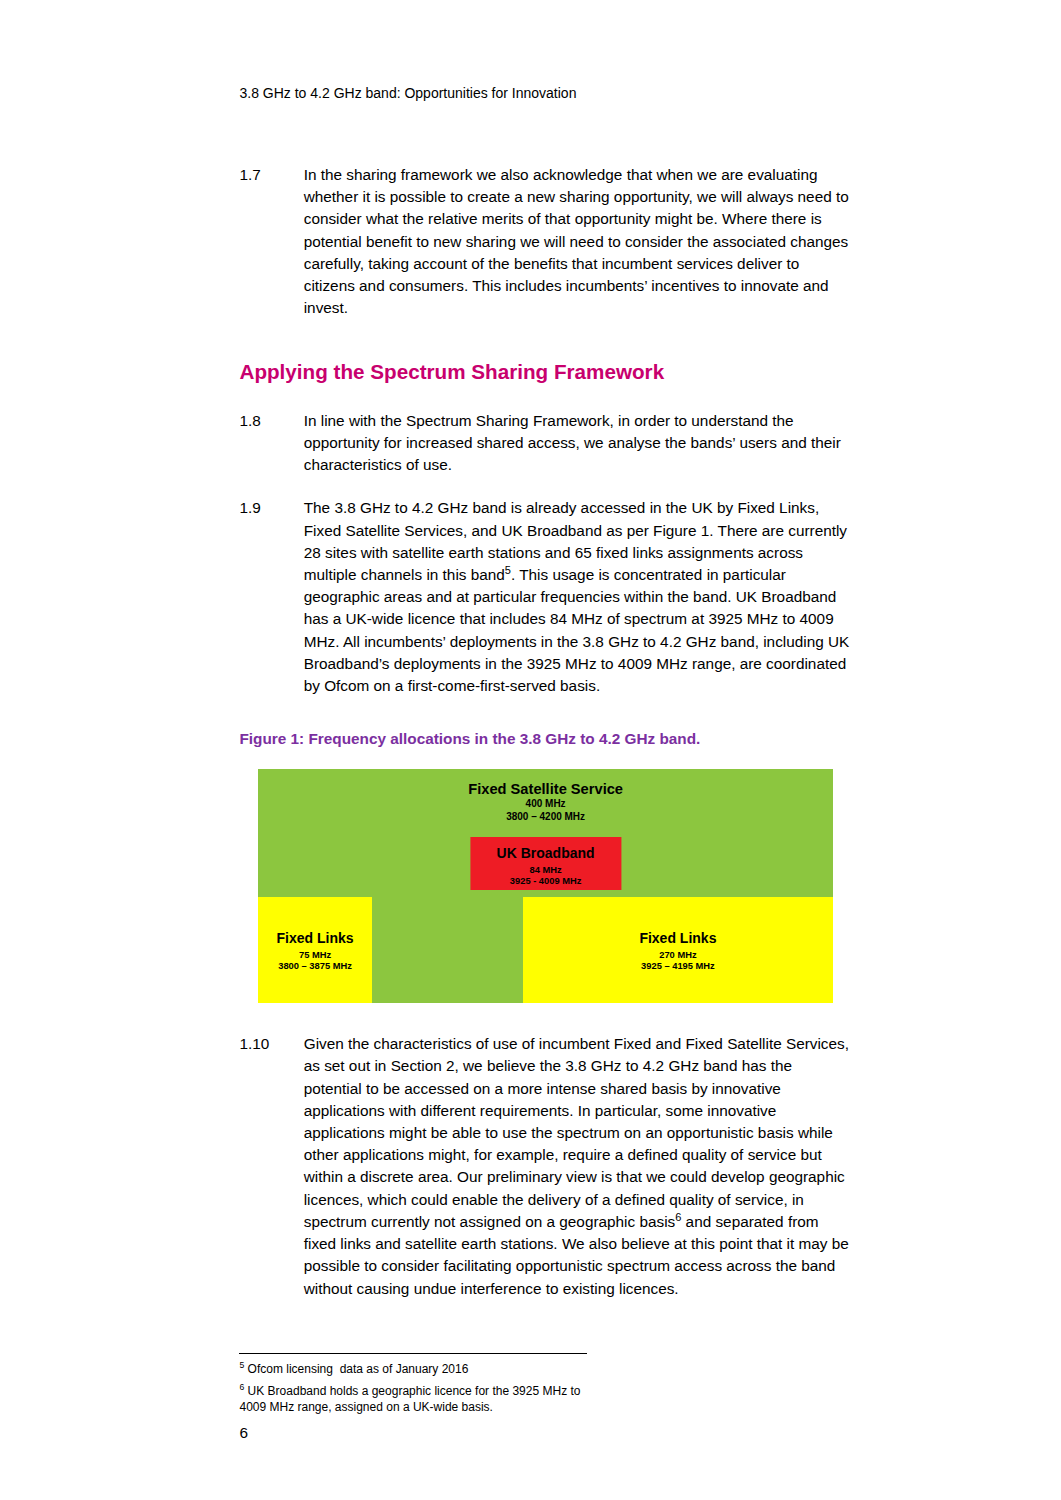3.8 GHz to 4.2 GHz band: Opportunities for Innovation
1.7
In the sharing framework we also acknowledge that when we are evaluating whether it is possible to create a new sharing opportunity, we will always need to consider what the relative merits of that opportunity might be. Where there is potential benefit to new sharing we will need to consider the associated changes carefully, taking account of the benefits that incumbent services deliver to citizens and consumers. This includes incumbents’ incentives to innovate and invest.
Applying the Spectrum Sharing Framework
1.8
In line with the Spectrum Sharing Framework, in order to understand the opportunity for increased shared access, we analyse the bands’ users and their characteristics of use.
1.9
The 3.8 GHz to 4.2 GHz band is already accessed in the UK by Fixed Links, Fixed Satellite Services, and UK Broadband as per Figure 1. There are currently 28 sites with satellite earth stations and 65 fixed links assignments across multiple channels in this band5. This usage is concentrated in particular geographic areas and at particular frequencies within the band. UK Broadband has a UK-wide licence that includes 84 MHz of spectrum at 3925 MHz to 4009 MHz. All incumbents’ deployments in the 3.8 GHz to 4.2 GHz band, including UK Broadband’s deployments in the 3925 MHz to 4009 MHz range, are coordinated by Ofcom on a first-come-first-served basis.
Figure 1: Frequency allocations in the 3.8 GHz to 4.2 GHz band.
Fixed Satellite Service 400 MHz 3800 – 4200 MHz
UK Broadband 84 MHz 3925 - 4009 MHz
Fixed Links 75 MHz 3800 – 3875 MHz
Fixed Links 270 MHz 3925 – 4195 MHz
1.10
Given the characteristics of use of incumbent Fixed and Fixed Satellite Services, as set out in Section 2, we believe the 3.8 GHz to 4.2 GHz band has the potential to be accessed on a more intense shared basis by innovative applications with different requirements. In particular, some innovative applications might be able to use the spectrum on an opportunistic basis while other applications might, for example, require a defined quality of service but within a discrete area. Our preliminary view is that we could develop geographic licences, which could enable the delivery of a defined quality of service, in spectrum currently not assigned on a geographic basis6 and separated from fixed links and satellite earth stations. We also believe at this point that it may be possible to consider facilitating opportunistic spectrum access across the band without causing undue interference to existing licences.
5 Ofcom licensing data as of January 2016
6 UK Broadband holds a geographic licence for the 3925 MHz to 4009 MHz range, assigned on a UK-wide basis.
6